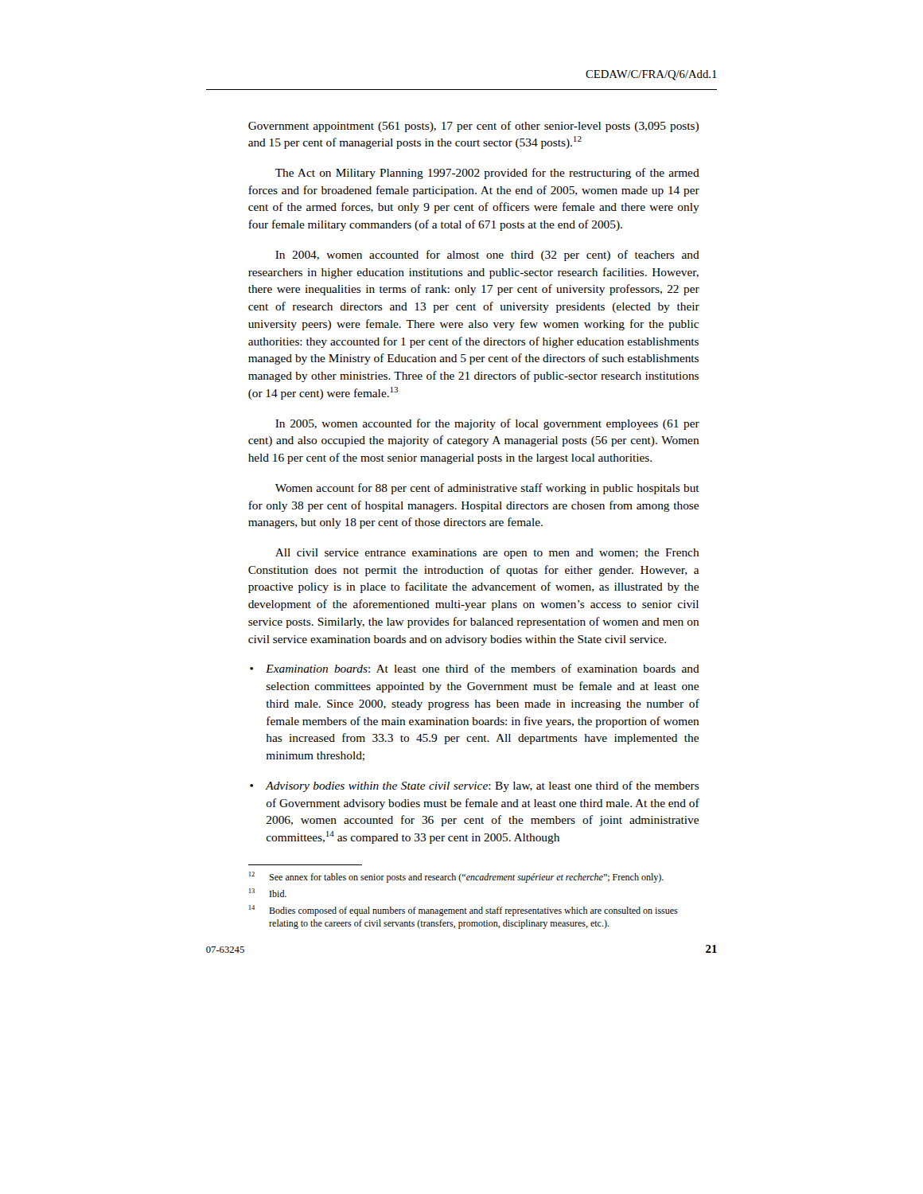CEDAW/C/FRA/Q/6/Add.1
Government appointment (561 posts), 17 per cent of other senior-level posts (3,095 posts) and 15 per cent of managerial posts in the court sector (534 posts).12
The Act on Military Planning 1997-2002 provided for the restructuring of the armed forces and for broadened female participation. At the end of 2005, women made up 14 per cent of the armed forces, but only 9 per cent of officers were female and there were only four female military commanders (of a total of 671 posts at the end of 2005).
In 2004, women accounted for almost one third (32 per cent) of teachers and researchers in higher education institutions and public-sector research facilities. However, there were inequalities in terms of rank: only 17 per cent of university professors, 22 per cent of research directors and 13 per cent of university presidents (elected by their university peers) were female. There were also very few women working for the public authorities: they accounted for 1 per cent of the directors of higher education establishments managed by the Ministry of Education and 5 per cent of the directors of such establishments managed by other ministries. Three of the 21 directors of public-sector research institutions (or 14 per cent) were female.13
In 2005, women accounted for the majority of local government employees (61 per cent) and also occupied the majority of category A managerial posts (56 per cent). Women held 16 per cent of the most senior managerial posts in the largest local authorities.
Women account for 88 per cent of administrative staff working in public hospitals but for only 38 per cent of hospital managers. Hospital directors are chosen from among those managers, but only 18 per cent of those directors are female.
All civil service entrance examinations are open to men and women; the French Constitution does not permit the introduction of quotas for either gender. However, a proactive policy is in place to facilitate the advancement of women, as illustrated by the development of the aforementioned multi-year plans on women’s access to senior civil service posts. Similarly, the law provides for balanced representation of women and men on civil service examination boards and on advisory bodies within the State civil service.
Examination boards: At least one third of the members of examination boards and selection committees appointed by the Government must be female and at least one third male. Since 2000, steady progress has been made in increasing the number of female members of the main examination boards: in five years, the proportion of women has increased from 33.3 to 45.9 per cent. All departments have implemented the minimum threshold;
Advisory bodies within the State civil service: By law, at least one third of the members of Government advisory bodies must be female and at least one third male. At the end of 2006, women accounted for 36 per cent of the members of joint administrative committees,14 as compared to 33 per cent in 2005. Although
12
See annex for tables on senior posts and research (“encadrement supérieur et recherche”; French only).
13
Ibid.
14
Bodies composed of equal numbers of management and staff representatives which are consulted on issues relating to the careers of civil servants (transfers, promotion, disciplinary measures, etc.).
07-63245
21